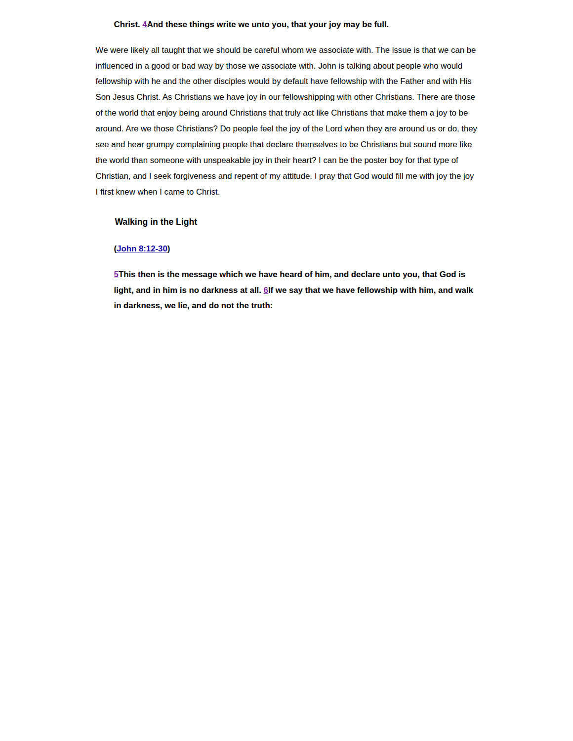Christ. 4 And these things write we unto you, that your joy may be full.
We were likely all taught that we should be careful whom we associate with. The issue is that we can be influenced in a good or bad way by those we associate with. John is talking about people who would fellowship with he and the other disciples would by default have fellowship with the Father and with His Son Jesus Christ. As Christians we have joy in our fellowshipping with other Christians. There are those of the world that enjoy being around Christians that truly act like Christians that make them a joy to be around. Are we those Christians? Do people feel the joy of the Lord when they are around us or do, they see and hear grumpy complaining people that declare themselves to be Christians but sound more like the world than someone with unspeakable joy in their heart? I can be the poster boy for that type of Christian, and I seek forgiveness and repent of my attitude. I pray that God would fill me with joy the joy I first knew when I came to Christ.
Walking in the Light
(John 8:12-30)
5 This then is the message which we have heard of him, and declare unto you, that God is light, and in him is no darkness at all. 6 If we say that we have fellowship with him, and walk in darkness, we lie, and do not the truth: